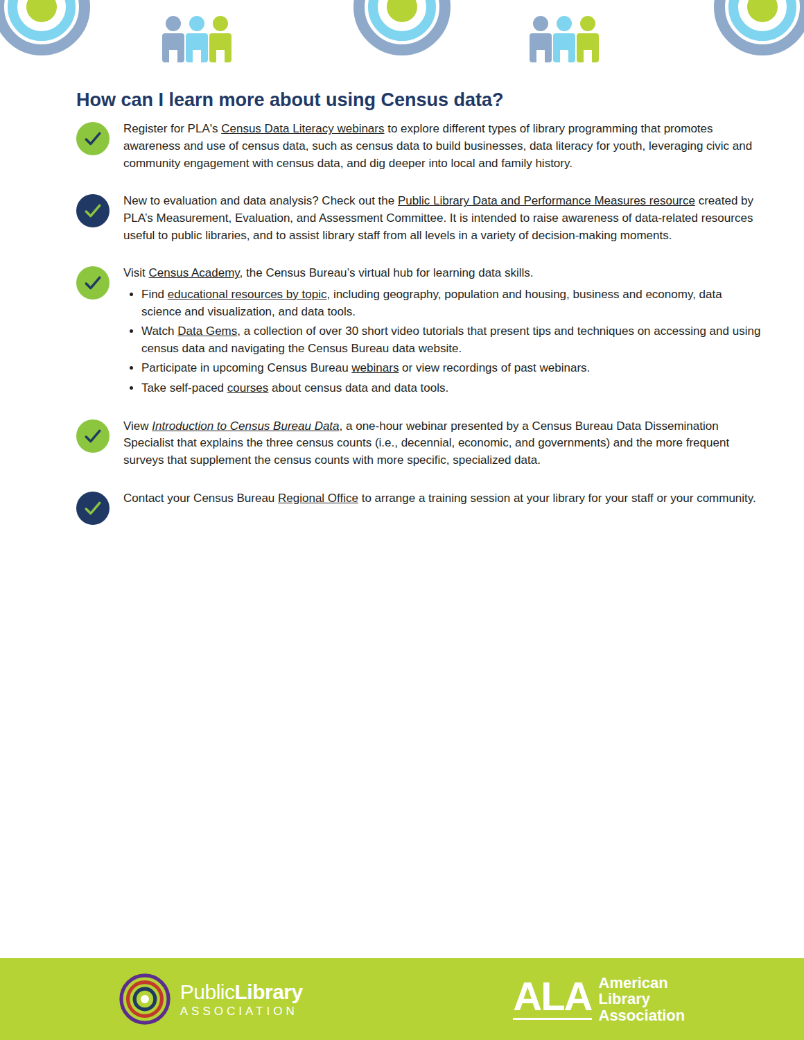How can I learn more about using Census data?
Register for PLA's Census Data Literacy webinars to explore different types of library programming that promotes awareness and use of census data, such as census data to build businesses, data literacy for youth, leveraging civic and community engagement with census data, and dig deeper into local and family history.
New to evaluation and data analysis? Check out the Public Library Data and Performance Measures resource created by PLA’s Measurement, Evaluation, and Assessment Committee. It is intended to raise awareness of data-related resources useful to public libraries, and to assist library staff from all levels in a variety of decision-making moments.
Visit Census Academy, the Census Bureau’s virtual hub for learning data skills.
Find educational resources by topic, including geography, population and housing, business and economy, data science and visualization, and data tools.
Watch Data Gems, a collection of over 30 short video tutorials that present tips and techniques on accessing and using census data and navigating the Census Bureau data website.
Participate in upcoming Census Bureau webinars or view recordings of past webinars.
Take self-paced courses about census data and data tools.
View Introduction to Census Bureau Data, a one-hour webinar presented by a Census Bureau Data Dissemination Specialist that explains the three census counts (i.e., decennial, economic, and governments) and the more frequent surveys that supplement the census counts with more specific, specialized data.
Contact your Census Bureau Regional Office to arrange a training session at your library for your staff or your community.
Public Library
ASSOCIATION
ALA
American
Library
Association